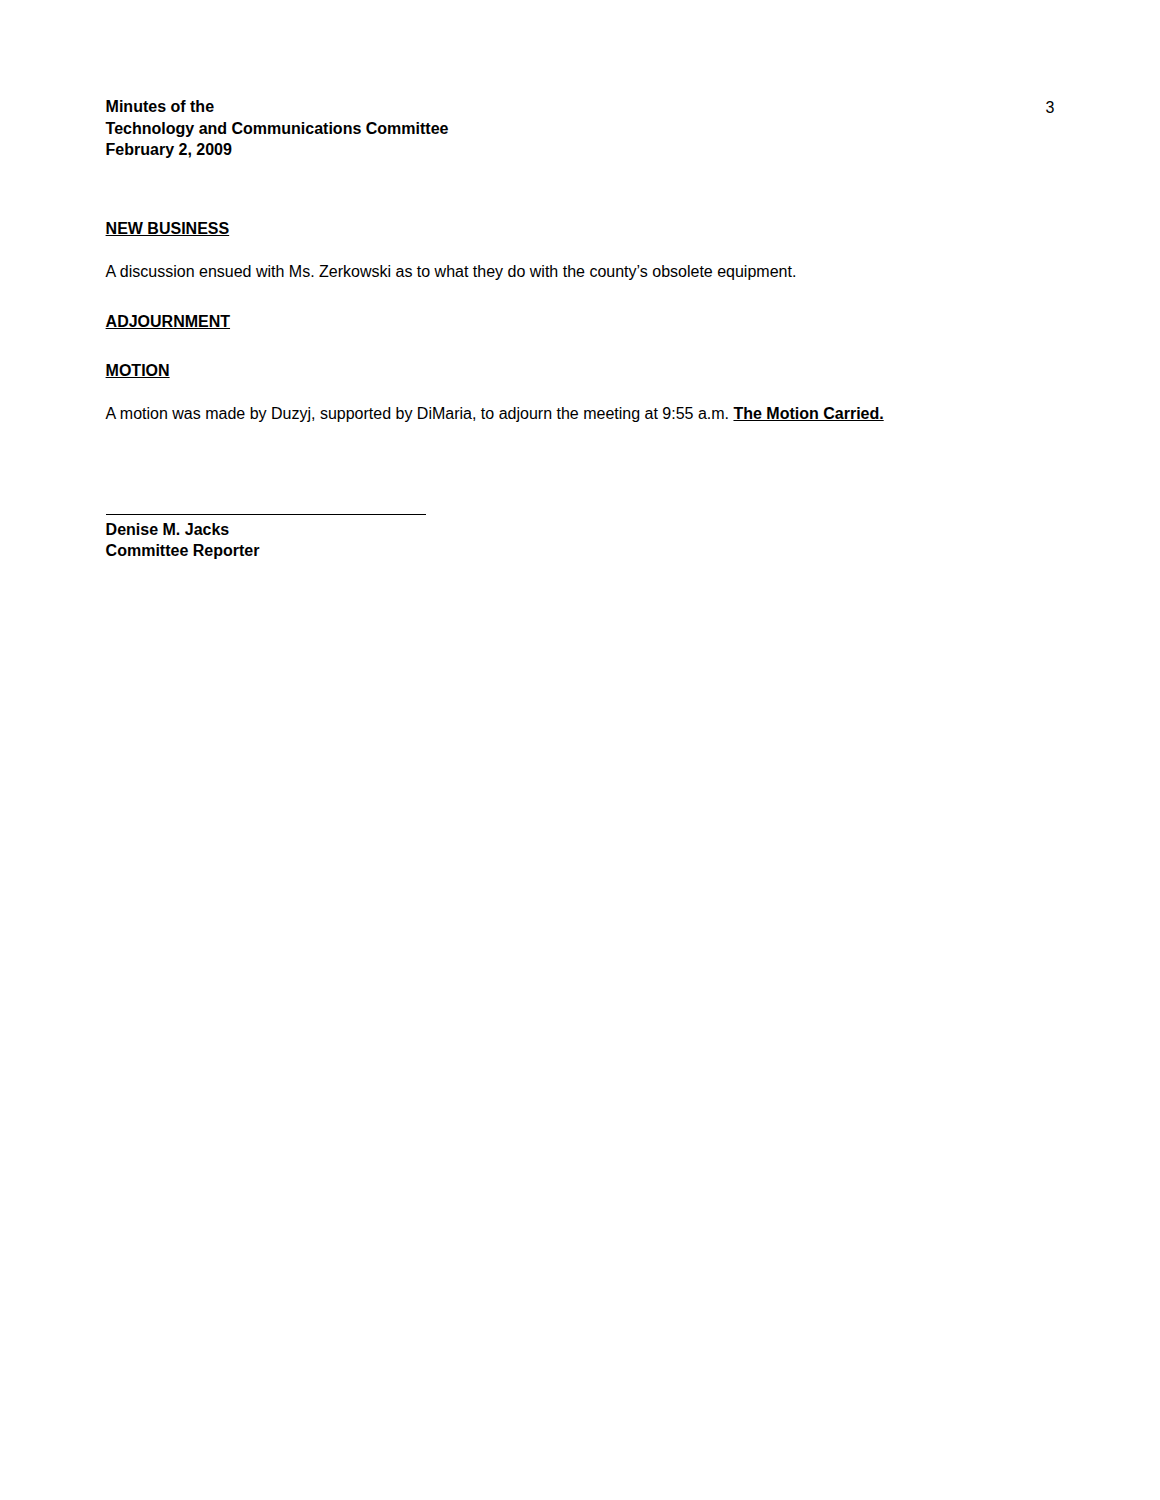3
Minutes of the
Technology and Communications Committee
February 2, 2009
NEW BUSINESS
A discussion ensued with Ms. Zerkowski as to what they do with the county’s obsolete equipment.
ADJOURNMENT
MOTION
A motion was made by Duzyj, supported by DiMaria, to adjourn the meeting at 9:55 a.m. The Motion Carried.
Denise M. Jacks
Committee Reporter